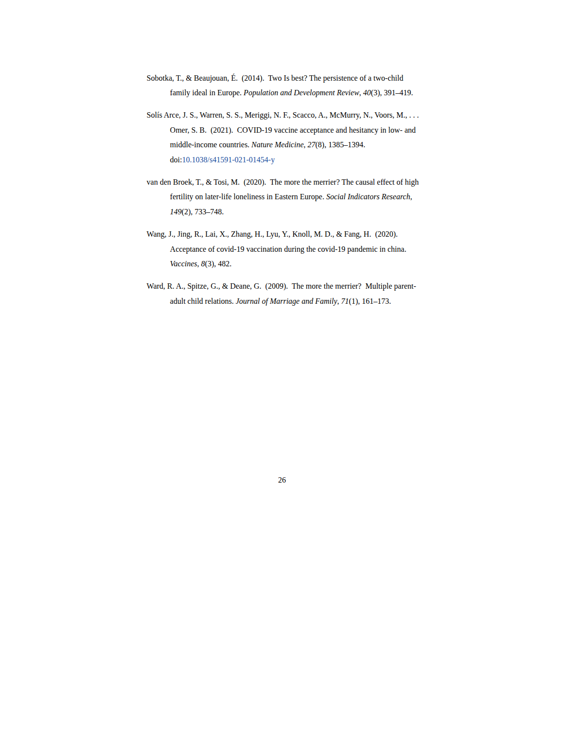Sobotka, T., & Beaujouan, É. (2014). Two Is best? The persistence of a two-child family ideal in Europe. Population and Development Review, 40(3), 391–419.
Solís Arce, J. S., Warren, S. S., Meriggi, N. F., Scacco, A., McMurry, N., Voors, M., . . . Omer, S. B. (2021). COVID-19 vaccine acceptance and hesitancy in low- and middle-income countries. Nature Medicine, 27(8), 1385–1394. doi:10.1038/s41591-021-01454-y
van den Broek, T., & Tosi, M. (2020). The more the merrier? The causal effect of high fertility on later-life loneliness in Eastern Europe. Social Indicators Research, 149(2), 733–748.
Wang, J., Jing, R., Lai, X., Zhang, H., Lyu, Y., Knoll, M. D., & Fang, H. (2020). Acceptance of covid-19 vaccination during the covid-19 pandemic in china. Vaccines, 8(3), 482.
Ward, R. A., Spitze, G., & Deane, G. (2009). The more the merrier? Multiple parent-adult child relations. Journal of Marriage and Family, 71(1), 161–173.
26